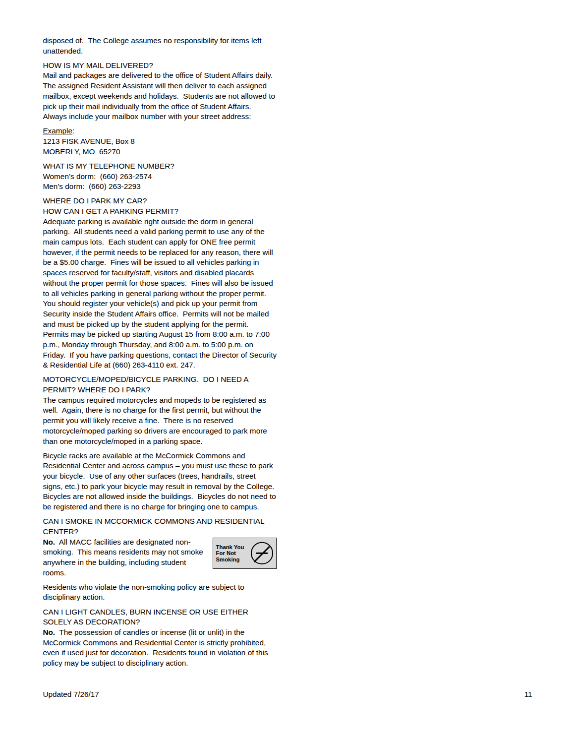disposed of. The College assumes no responsibility for items left unattended.
HOW IS MY MAIL DELIVERED?
Mail and packages are delivered to the office of Student Affairs daily. The assigned Resident Assistant will then deliver to each assigned mailbox, except weekends and holidays. Students are not allowed to pick up their mail individually from the office of Student Affairs. Always include your mailbox number with your street address:
Example:
1213 FISK AVENUE, Box 8
MOBERLY, MO 65270
WHAT IS MY TELEPHONE NUMBER?
Women’s dorm: (660) 263-2574
Men’s dorm: (660) 263-2293
WHERE DO I PARK MY CAR?
HOW CAN I GET A PARKING PERMIT?
Adequate parking is available right outside the dorm in general parking. All students need a valid parking permit to use any of the main campus lots. Each student can apply for ONE free permit however, if the permit needs to be replaced for any reason, there will be a $5.00 charge. Fines will be issued to all vehicles parking in spaces reserved for faculty/staff, visitors and disabled placards without the proper permit for those spaces. Fines will also be issued to all vehicles parking in general parking without the proper permit. You should register your vehicle(s) and pick up your permit from Security inside the Student Affairs office. Permits will not be mailed and must be picked up by the student applying for the permit. Permits may be picked up starting August 15 from 8:00 a.m. to 7:00 p.m., Monday through Thursday, and 8:00 a.m. to 5:00 p.m. on Friday. If you have parking questions, contact the Director of Security & Residential Life at (660) 263-4110 ext. 247.
MOTORCYCLE/MOPED/BICYCLE PARKING. DO I NEED A PERMIT? WHERE DO I PARK?
The campus required motorcycles and mopeds to be registered as well. Again, there is no charge for the first permit, but without the permit you will likely receive a fine. There is no reserved motorcycle/moped parking so drivers are encouraged to park more than one motorcycle/moped in a parking space.
Bicycle racks are available at the McCormick Commons and Residential Center and across campus – you must use these to park your bicycle. Use of any other surfaces (trees, handrails, street signs, etc.) to park your bicycle may result in removal by the College. Bicycles are not allowed inside the buildings. Bicycles do not need to be registered and there is no charge for bringing one to campus.
CAN I SMOKE IN MCCORMICK COMMONS AND RESIDENTIAL CENTER?
Thank You For Not Smoking
No. All MACC facilities are designated non-smoking. This means residents may not smoke anywhere in the building, including student rooms.
Residents who violate the non-smoking policy are subject to disciplinary action.
CAN I LIGHT CANDLES, BURN INCENSE OR USE EITHER SOLELY AS DECORATION?
No. The possession of candles or incense (lit or unlit) in the McCormick Commons and Residential Center is strictly prohibited, even if used just for decoration. Residents found in violation of this policy may be subject to disciplinary action.
Updated 7/26/17 11